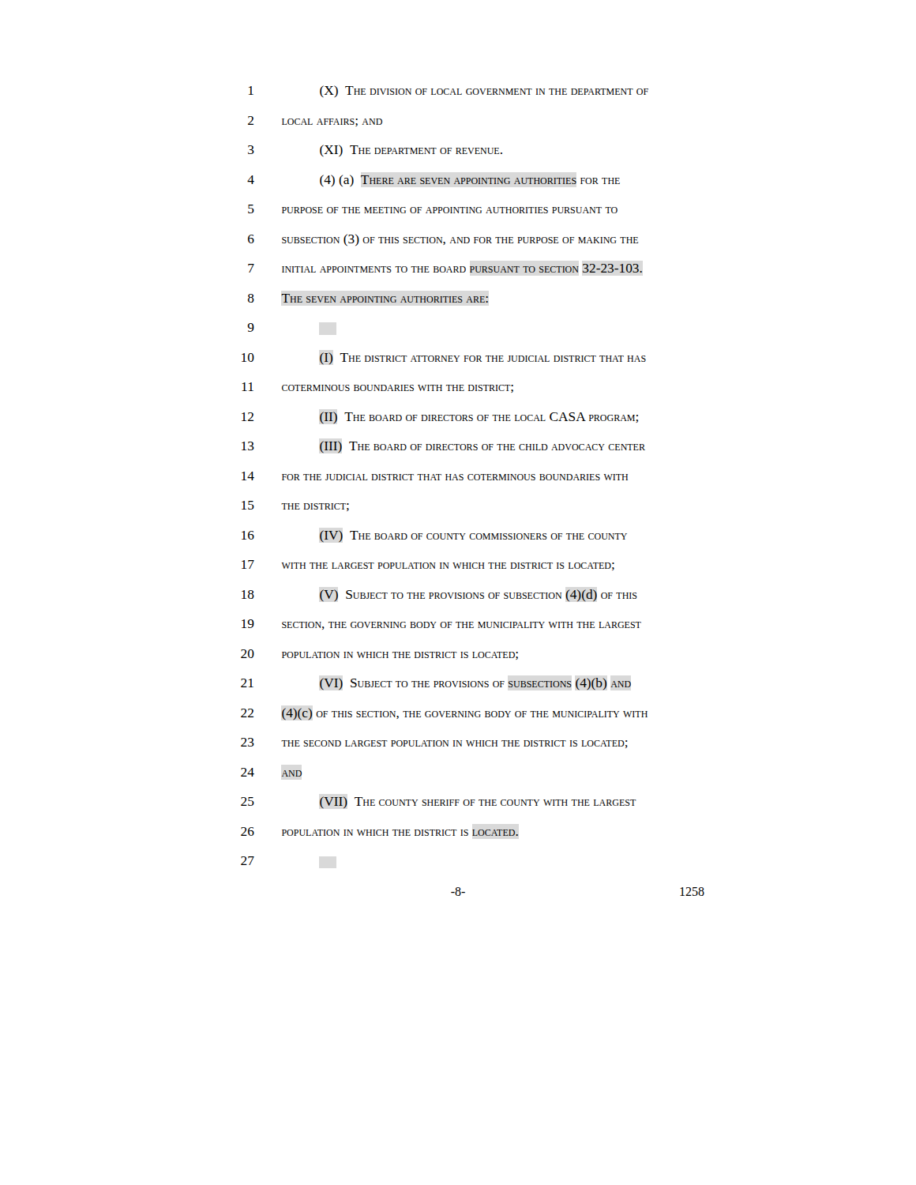| 1 | (X) The division of local government in the department of |
| 2 | local affairs; and |
| 3 | (XI) The department of revenue. |
| 4 | (4) (a) There are seven appointing authorities for the |
| 5 | purpose of the meeting of appointing authorities pursuant to |
| 6 | subsection (3) of this section, and for the purpose of making the |
| 7 | initial appointments to the board pursuant to section 32-23-103. |
| 8 | The seven appointing authorities are: |
| 9 | |
| 10 | (I) The district attorney for the judicial district that has |
| 11 | coterminous boundaries with the district; |
| 12 | (II) The board of directors of the local CASA program; |
| 13 | (III) The board of directors of the child advocacy center |
| 14 | for the judicial district that has coterminous boundaries with |
| 15 | the district; |
| 16 | (IV) The board of county commissioners of the county |
| 17 | with the largest population in which the district is located; |
| 18 | (V) Subject to the provisions of subsection (4)(d) of this |
| 19 | section, the governing body of the municipality with the largest |
| 20 | population in which the district is located; |
| 21 | (VI) Subject to the provisions of subsections (4)(b) and |
| 22 | (4)(c) of this section, the governing body of the municipality with |
| 23 | the second largest population in which the district is located; |
| 24 | and |
| 25 | (VII) The county sheriff of the county with the largest |
| 26 | population in which the district is located. |
| 27 | |
-8-
1258